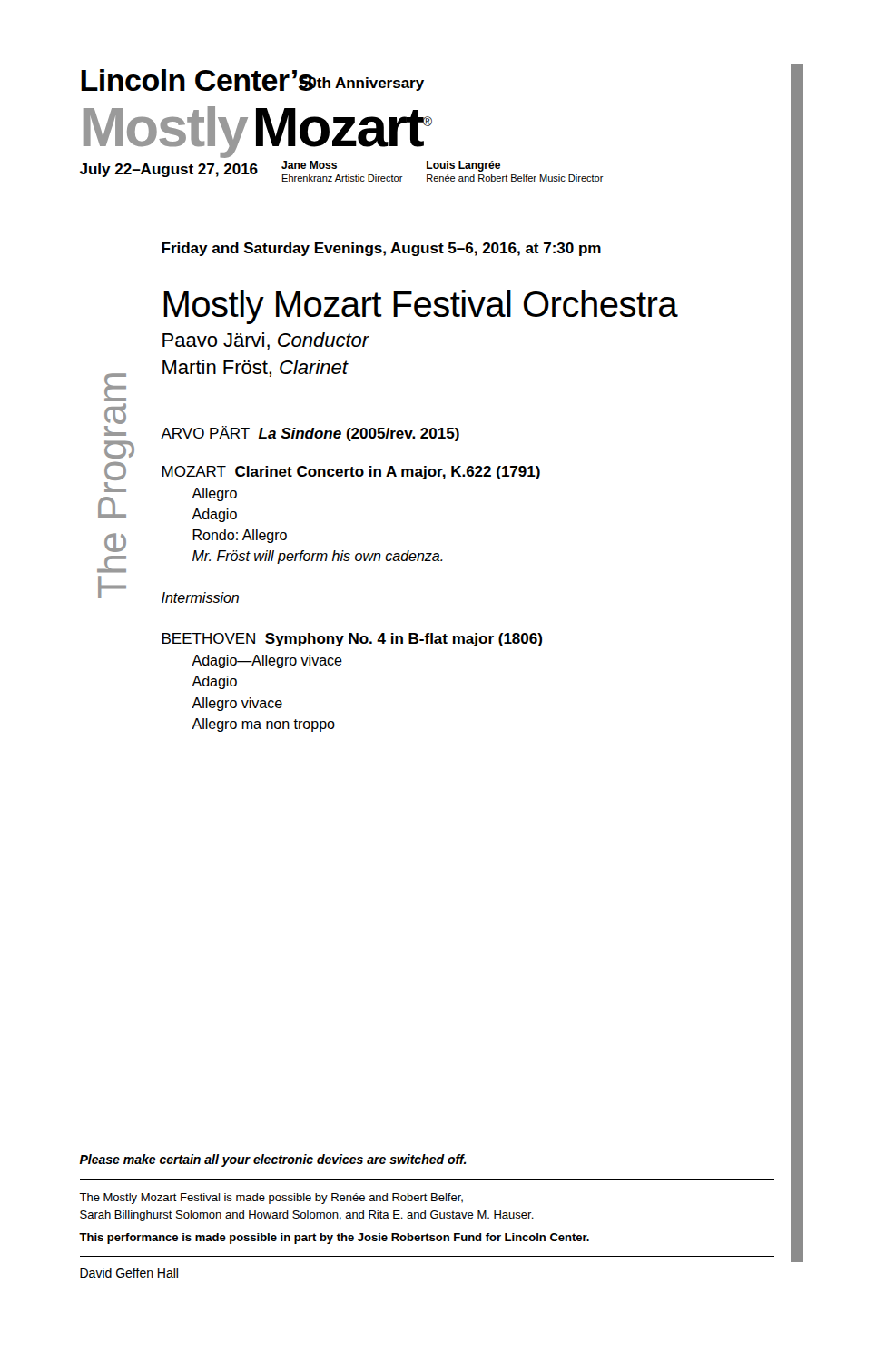Lincoln Center’s
Mostly 50th Anniversary Mozart®
July 22–August 27, 2016
Jane Moss Ehrenkranz Artistic Director
Louis Langrée Renée and Robert Belfer Music Director
The Program
Friday and Saturday Evenings, August 5–6, 2016, at 7:30 pm
Mostly Mozart Festival Orchestra
Paavo Järvi, Conductor
Martin Fröst, Clarinet
ARVO PÄRT La Sindone (2005/rev. 2015)
MOZART Clarinet Concerto in A major, K.622 (1791)
Allegro
Adagio
Rondo: Allegro
Mr. Fröst will perform his own cadenza.
Intermission
BEETHOVEN Symphony No. 4 in B-flat major (1806)
Adagio—Allegro vivace
Adagio
Allegro vivace
Allegro ma non troppo
Please make certain all your electronic devices are switched off.
The Mostly Mozart Festival is made possible by Renée and Robert Belfer,
Sarah Billinghurst Solomon and Howard Solomon, and Rita E. and Gustave M. Hauser.
This performance is made possible in part by the Josie Robertson Fund for Lincoln Center.
David Geffen Hall